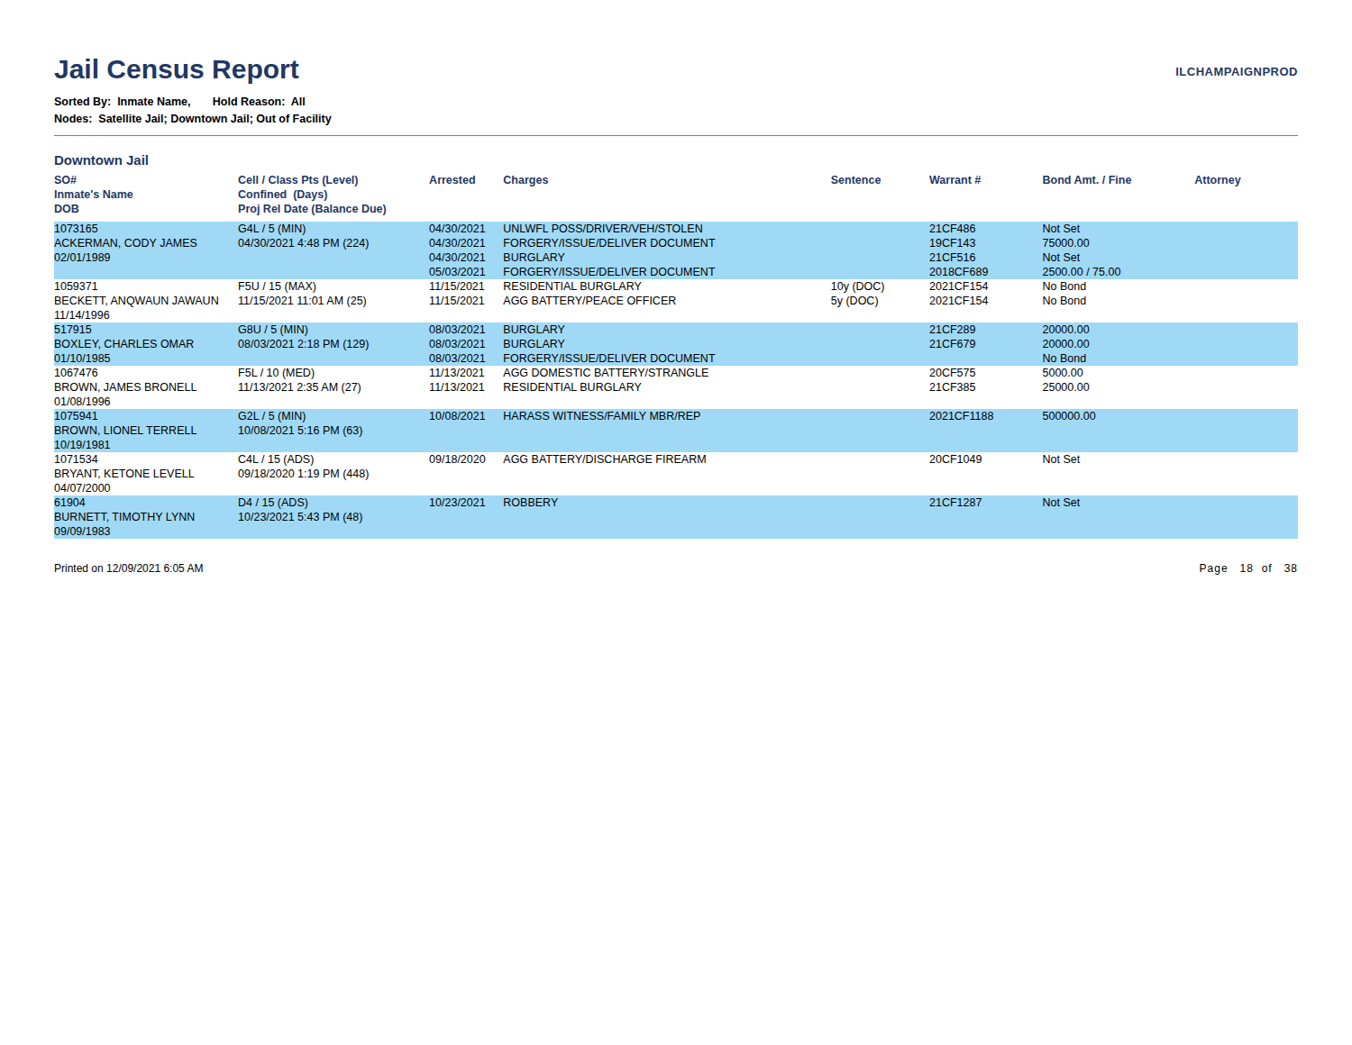ILCHAMPAIGNPROD
Jail Census Report
Sorted By: Inmate Name, Hold Reason: All
Nodes: Satellite Jail; Downtown Jail; Out of Facility
Downtown Jail
| SO# | Cell / Class Pts (Level) | Arrested | Charges | Sentence | Warrant # | Bond Amt. / Fine | Attorney |
| --- | --- | --- | --- | --- | --- | --- | --- |
| Inmate's Name | Confined (Days) | | | | | | |
| DOB | Proj Rel Date (Balance Due) | | | | | | |
| 1073165 | G4L / 5 (MIN) | 04/30/2021 | UNLWFL POSS/DRIVER/VEH/STOLEN | | 21CF486 | Not Set | |
| ACKERMAN, CODY JAMES | 04/30/2021 4:48 PM (224) | 04/30/2021 | FORGERY/ISSUE/DELIVER DOCUMENT | | 19CF143 | 75000.00 | |
| 02/01/1989 | | 04/30/2021 | BURGLARY | | 21CF516 | Not Set | |
| | | 05/03/2021 | FORGERY/ISSUE/DELIVER DOCUMENT | | 2018CF689 | 2500.00 / 75.00 | |
| 1059371 | F5U / 15 (MAX) | 11/15/2021 | RESIDENTIAL BURGLARY | 10y (DOC) | 2021CF154 | No Bond | |
| BECKETT, ANQWAUN JAWAUN | 11/15/2021 11:01 AM (25) | 11/15/2021 | AGG BATTERY/PEACE OFFICER | 5y (DOC) | 2021CF154 | No Bond | |
| 11/14/1996 | | | | | | | |
| 517915 | G8U / 5 (MIN) | 08/03/2021 | BURGLARY | | 21CF289 | 20000.00 | |
| BOXLEY, CHARLES OMAR | 08/03/2021 2:18 PM (129) | 08/03/2021 | BURGLARY | | 21CF679 | 20000.00 | |
| 01/10/1985 | | 08/03/2021 | FORGERY/ISSUE/DELIVER DOCUMENT | | | No Bond | |
| 1067476 | F5L / 10 (MED) | 11/13/2021 | AGG DOMESTIC BATTERY/STRANGLE | | 20CF575 | 5000.00 | |
| BROWN, JAMES BRONELL | 11/13/2021 2:35 AM (27) | 11/13/2021 | RESIDENTIAL BURGLARY | | 21CF385 | 25000.00 | |
| 01/08/1996 | | | | | | | |
| 1075941 | G2L / 5 (MIN) | 10/08/2021 | HARASS WITNESS/FAMILY MBR/REP | | 2021CF1188 | 500000.00 | |
| BROWN, LIONEL TERRELL | 10/08/2021 5:16 PM (63) | | | | | | |
| 10/19/1981 | | | | | | | |
| 1071534 | C4L / 15 (ADS) | 09/18/2020 | AGG BATTERY/DISCHARGE FIREARM | | 20CF1049 | Not Set | |
| BRYANT, KETONE LEVELL | 09/18/2020 1:19 PM (448) | | | | | | |
| 04/07/2000 | | | | | | | |
| 61904 | D4 / 15 (ADS) | 10/23/2021 | ROBBERY | | 21CF1287 | Not Set | |
| BURNETT, TIMOTHY LYNN | 10/23/2021 5:43 PM (48) | | | | | | |
| 09/09/1983 | | | | | | | |
Printed on 12/09/2021 6:05 AM
Page 18 of 38